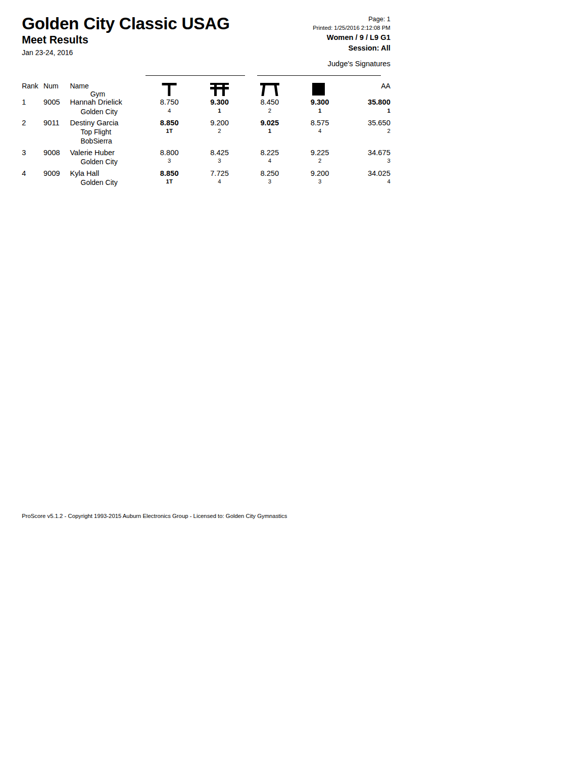Page: 1
Printed: 1/25/2016 2:12:08 PM
Women / 9 / L9 G1
Session: All
Judge's Signatures
Golden City Classic USAG
Meet Results
Jan 23-24, 2016
| Rank | Num | Name Gym | | | | | AA |
| --- | --- | --- | --- | --- | --- | --- | --- |
| 1 | 9005 | Hannah Drielick Golden City | 8.750 4 | 9.300 1 | 8.450 2 | 9.300 1 | 35.800 1 |
| 2 | 9011 | Destiny Garcia Top Flight BobSierra | 8.850 1T | 9.200 2 | 9.025 1 | 8.575 4 | 35.650 2 |
| 3 | 9008 | Valerie Huber Golden City | 8.800 3 | 8.425 3 | 8.225 4 | 9.225 2 | 34.675 3 |
| 4 | 9009 | Kyla Hall Golden City | 8.850 1T | 7.725 4 | 8.250 3 | 9.200 3 | 34.025 4 |
ProScore v5.1.2 - Copyright 1993-2015 Auburn Electronics Group - Licensed to: Golden City Gymnastics